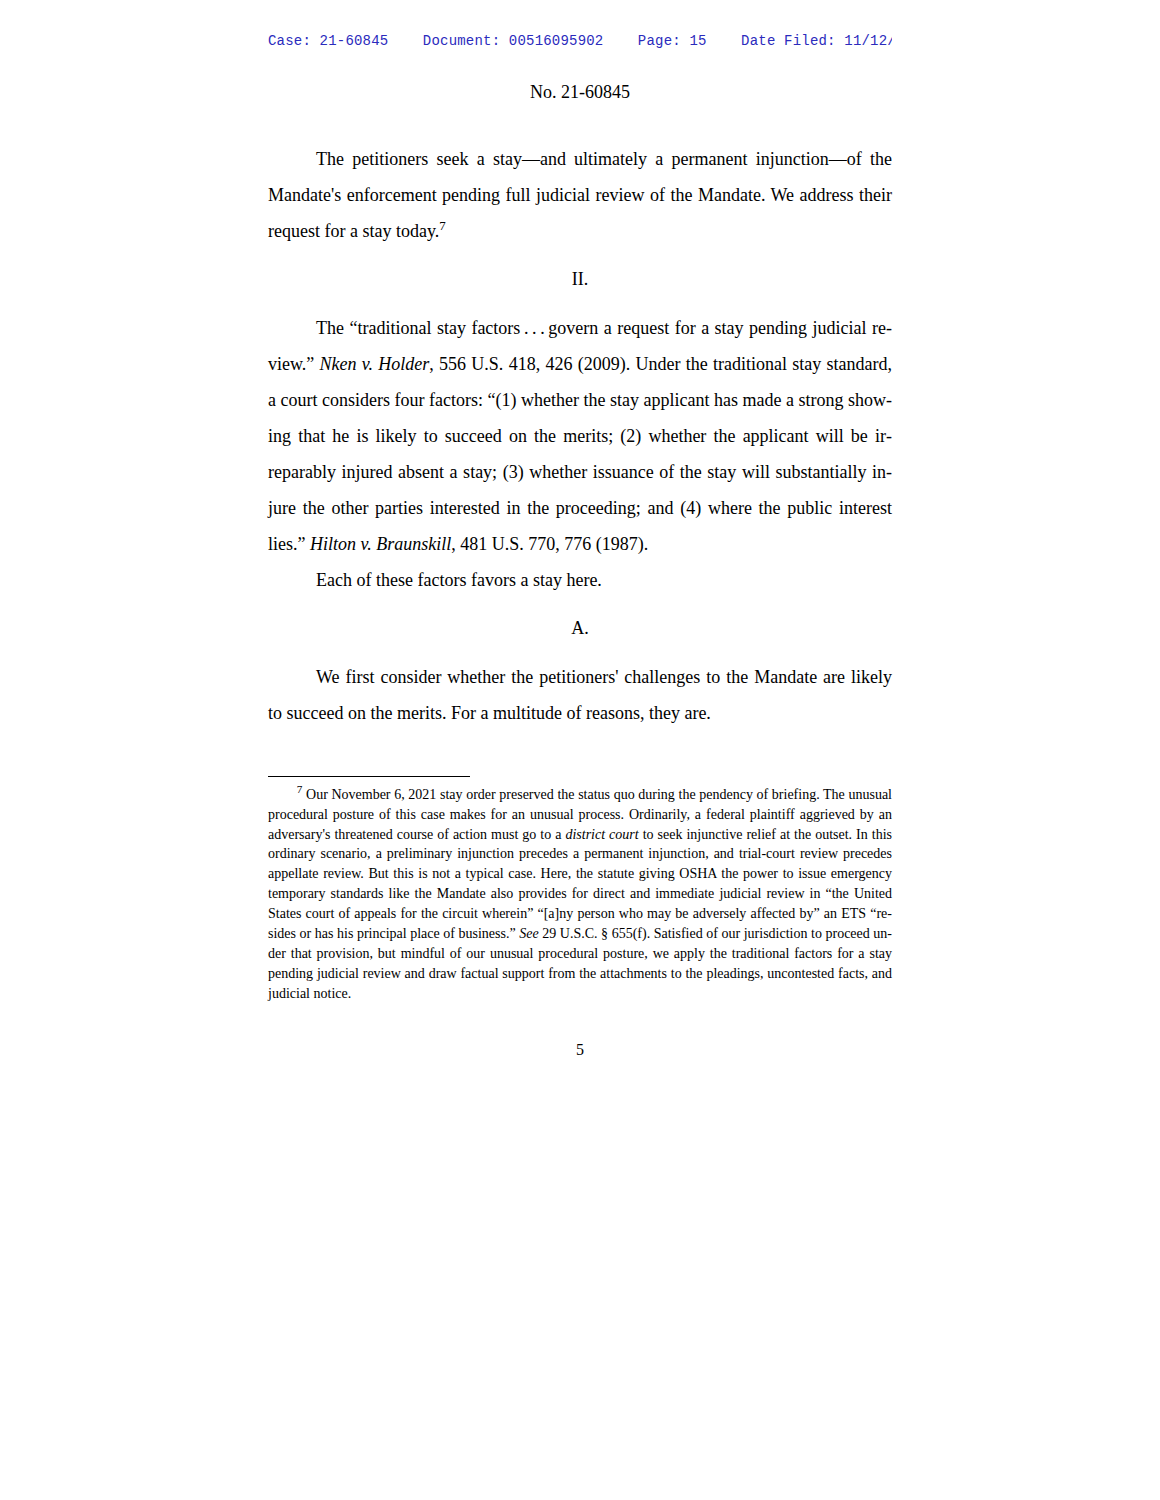Case: 21-60845 Document: 00516095902 Page: 15 Date Filed: 11/12/2021
No. 21-60845
The petitioners seek a stay—and ultimately a permanent injunction—of the Mandate's enforcement pending full judicial review of the Mandate. We address their request for a stay today.7
II.
The “traditional stay factors . . . govern a request for a stay pending judicial review.” Nken v. Holder, 556 U.S. 418, 426 (2009). Under the traditional stay standard, a court considers four factors: “(1) whether the stay applicant has made a strong showing that he is likely to succeed on the merits; (2) whether the applicant will be irreparably injured absent a stay; (3) whether issuance of the stay will substantially injure the other parties interested in the proceeding; and (4) where the public interest lies.” Hilton v. Braunskill, 481 U.S. 770, 776 (1987).
Each of these factors favors a stay here.
A.
We first consider whether the petitioners' challenges to the Mandate are likely to succeed on the merits. For a multitude of reasons, they are.
7 Our November 6, 2021 stay order preserved the status quo during the pendency of briefing. The unusual procedural posture of this case makes for an unusual process. Ordinarily, a federal plaintiff aggrieved by an adversary's threatened course of action must go to a district court to seek injunctive relief at the outset. In this ordinary scenario, a preliminary injunction precedes a permanent injunction, and trial-court review precedes appellate review. But this is not a typical case. Here, the statute giving OSHA the power to issue emergency temporary standards like the Mandate also provides for direct and immediate judicial review in “the United States court of appeals for the circuit wherein” “[a]ny person who may be adversely affected by” an ETS “resides or has his principal place of business.” See 29 U.S.C. § 655(f). Satisfied of our jurisdiction to proceed under that provision, but mindful of our unusual procedural posture, we apply the traditional factors for a stay pending judicial review and draw factual support from the attachments to the pleadings, uncontested facts, and judicial notice.
5